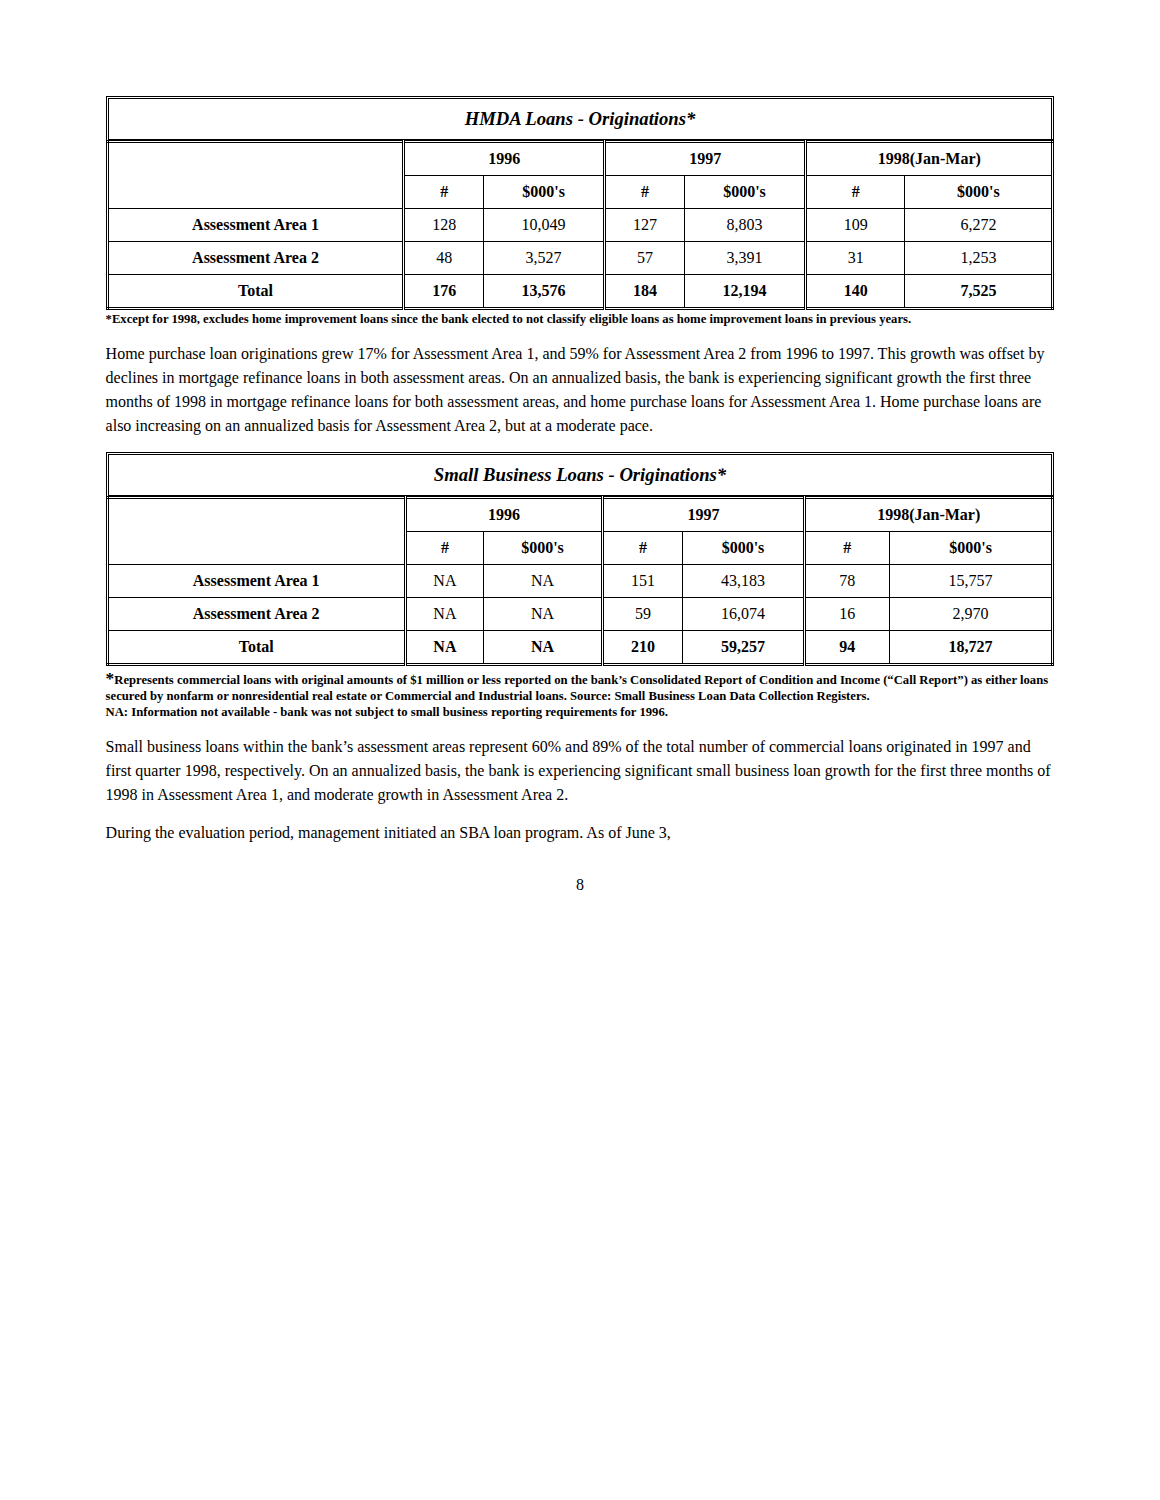HMDA Loans - Originations*
| | 1996 | 1997 | 1998(Jan-Mar) |
| --- | --- | --- | --- |
| # | $000's | # | $000's | # | $000's |
| Assessment Area 1 | 128 | 10,049 | 127 | 8,803 | 109 | 6,272 |
| Assessment Area 2 | 48 | 3,527 | 57 | 3,391 | 31 | 1,253 |
| Total | 176 | 13,576 | 184 | 12,194 | 140 | 7,525 |
*Except for 1998, excludes home improvement loans since the bank elected to not classify eligible loans as home improvement loans in previous years.
Home purchase loan originations grew 17% for Assessment Area 1, and 59% for Assessment Area 2 from 1996 to 1997. This growth was offset by declines in mortgage refinance loans in both assessment areas. On an annualized basis, the bank is experiencing significant growth the first three months of 1998 in mortgage refinance loans for both assessment areas, and home purchase loans for Assessment Area 1. Home purchase loans are also increasing on an annualized basis for Assessment Area 2, but at a moderate pace.
Small Business Loans - Originations*
| | 1996 | 1997 | 1998(Jan-Mar) |
| --- | --- | --- | --- |
| # | $000's | # | $000's | # | $000's |
| Assessment Area 1 | NA | NA | 151 | 43,183 | 78 | 15,757 |
| Assessment Area 2 | NA | NA | 59 | 16,074 | 16 | 2,970 |
| Total | NA | NA | 210 | 59,257 | 94 | 18,727 |
*Represents commercial loans with original amounts of $1 million or less reported on the bank’s Consolidated Report of Condition and Income (“Call Report”) as either loans secured by nonfarm or nonresidential real estate or Commercial and Industrial loans. Source: Small Business Loan Data Collection Registers.
NA: Information not available - bank was not subject to small business reporting requirements for 1996.
Small business loans within the bank’s assessment areas represent 60% and 89% of the total number of commercial loans originated in 1997 and first quarter 1998, respectively. On an annualized basis, the bank is experiencing significant small business loan growth for the first three months of 1998 in Assessment Area 1, and moderate growth in Assessment Area 2.
During the evaluation period, management initiated an SBA loan program. As of June 3,
8